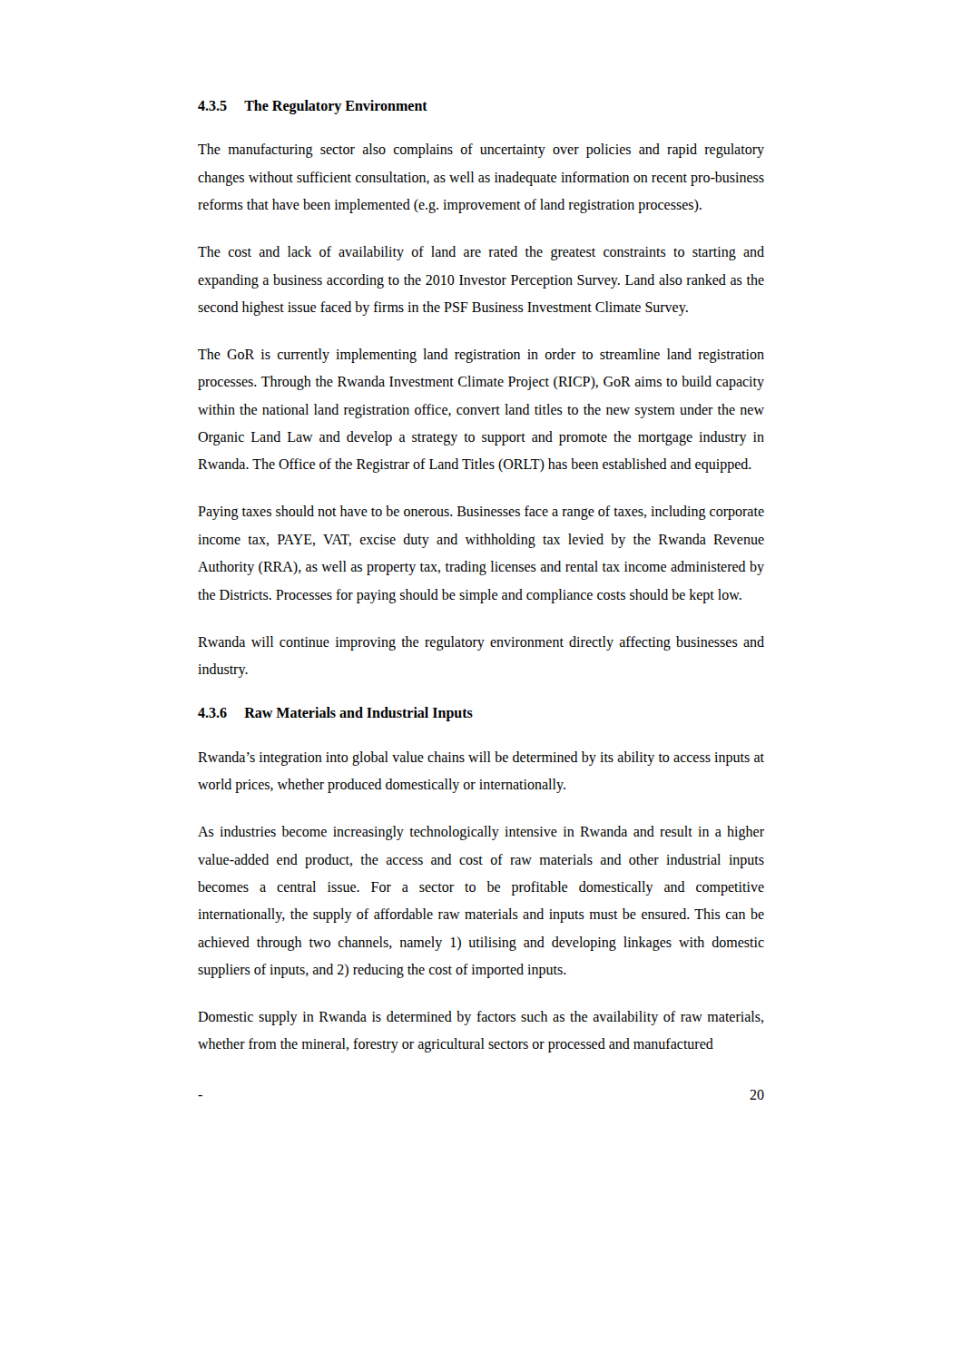4.3.5 The Regulatory Environment
The manufacturing sector also complains of uncertainty over policies and rapid regulatory changes without sufficient consultation, as well as inadequate information on recent pro-business reforms that have been implemented (e.g. improvement of land registration processes).
The cost and lack of availability of land are rated the greatest constraints to starting and expanding a business according to the 2010 Investor Perception Survey. Land also ranked as the second highest issue faced by firms in the PSF Business Investment Climate Survey.
The GoR is currently implementing land registration in order to streamline land registration processes. Through the Rwanda Investment Climate Project (RICP), GoR aims to build capacity within the national land registration office, convert land titles to the new system under the new Organic Land Law and develop a strategy to support and promote the mortgage industry in Rwanda. The Office of the Registrar of Land Titles (ORLT) has been established and equipped.
Paying taxes should not have to be onerous. Businesses face a range of taxes, including corporate income tax, PAYE, VAT, excise duty and withholding tax levied by the Rwanda Revenue Authority (RRA), as well as property tax, trading licenses and rental tax income administered by the Districts. Processes for paying should be simple and compliance costs should be kept low.
Rwanda will continue improving the regulatory environment directly affecting businesses and industry.
4.3.6 Raw Materials and Industrial Inputs
Rwanda’s integration into global value chains will be determined by its ability to access inputs at world prices, whether produced domestically or internationally.
As industries become increasingly technologically intensive in Rwanda and result in a higher value-added end product, the access and cost of raw materials and other industrial inputs becomes a central issue. For a sector to be profitable domestically and competitive internationally, the supply of affordable raw materials and inputs must be ensured. This can be achieved through two channels, namely 1) utilising and developing linkages with domestic suppliers of inputs, and 2) reducing the cost of imported inputs.
Domestic supply in Rwanda is determined by factors such as the availability of raw materials, whether from the mineral, forestry or agricultural sectors or processed and manufactured
- 20